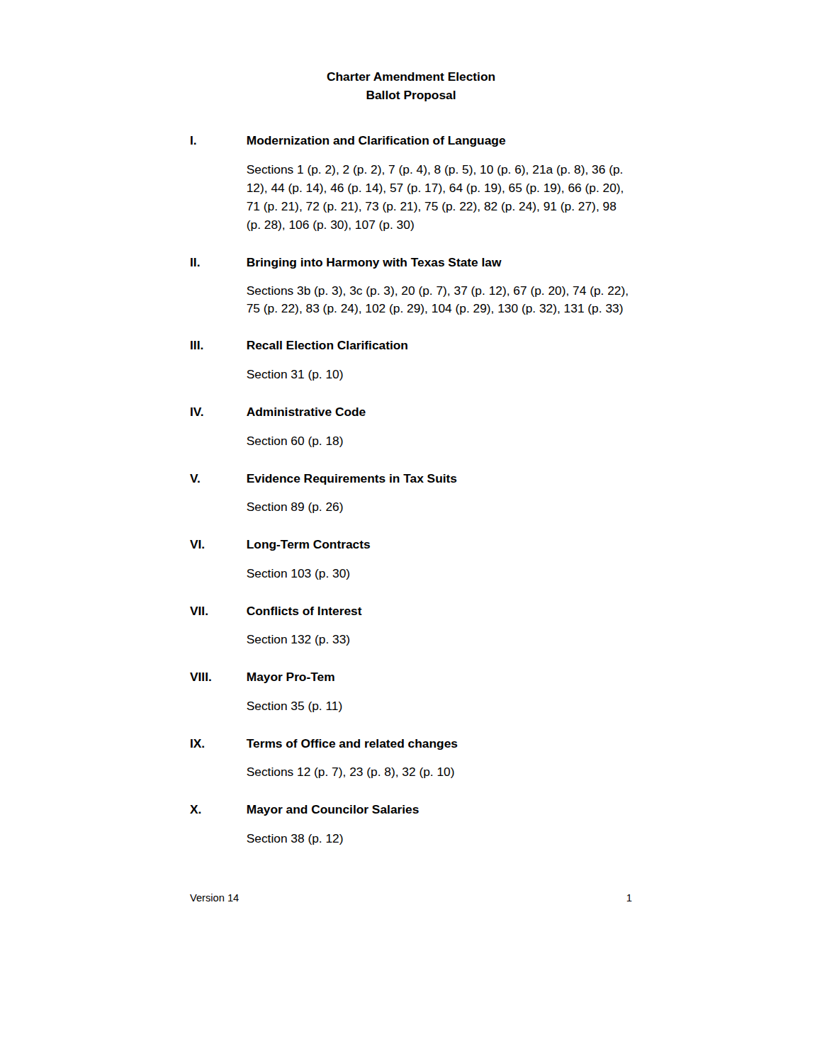Charter Amendment Election Ballot Proposal
I. Modernization and Clarification of Language
Sections 1 (p. 2), 2 (p. 2), 7 (p. 4), 8 (p. 5), 10 (p. 6), 21a (p. 8), 36 (p. 12), 44 (p. 14), 46 (p. 14), 57 (p. 17), 64 (p. 19), 65 (p. 19), 66 (p. 20), 71 (p. 21), 72 (p. 21), 73 (p. 21), 75 (p. 22), 82 (p. 24), 91 (p. 27), 98 (p. 28), 106 (p. 30), 107 (p. 30)
II. Bringing into Harmony with Texas State law
Sections 3b (p. 3), 3c (p. 3), 20 (p. 7), 37 (p. 12), 67 (p. 20), 74 (p. 22), 75 (p. 22), 83 (p. 24), 102 (p. 29), 104 (p. 29), 130 (p. 32), 131 (p. 33)
III. Recall Election Clarification
Section 31 (p. 10)
IV. Administrative Code
Section 60 (p. 18)
V. Evidence Requirements in Tax Suits
Section 89 (p. 26)
VI. Long-Term Contracts
Section 103 (p. 30)
VII. Conflicts of Interest
Section 132 (p. 33)
VIII. Mayor Pro-Tem
Section 35 (p. 11)
IX. Terms of Office and related changes
Sections 12 (p. 7), 23 (p. 8), 32 (p. 10)
X. Mayor and Councilor Salaries
Section 38 (p. 12)
Version 14 1